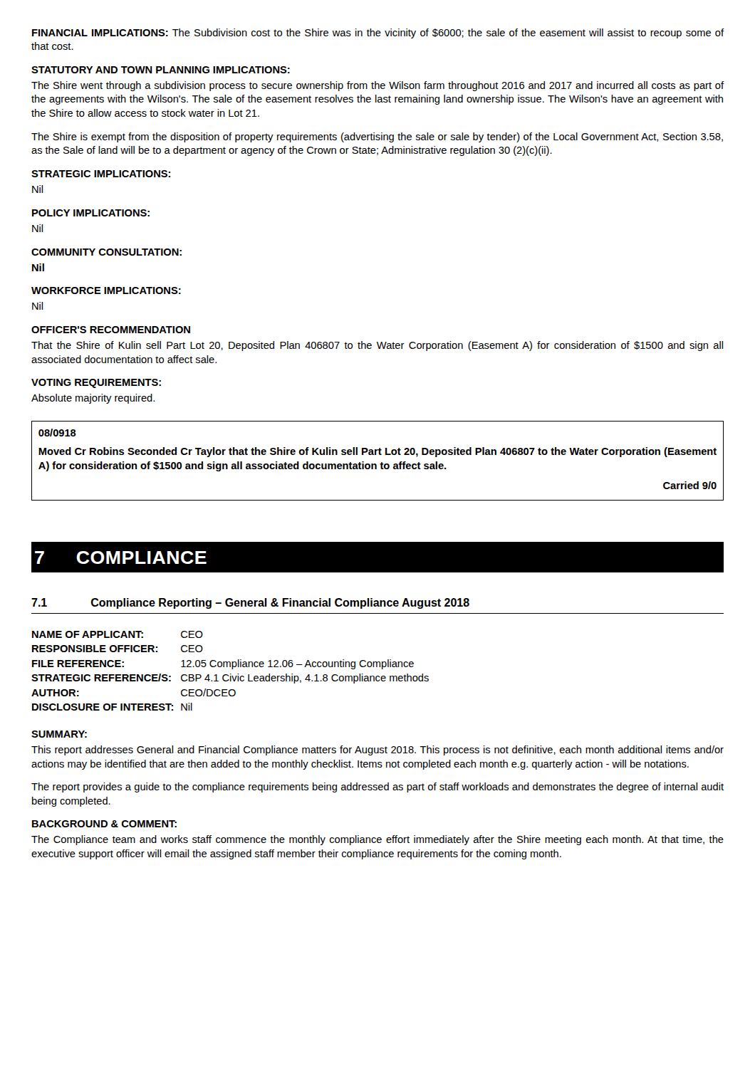FINANCIAL IMPLICATIONS: The Subdivision cost to the Shire was in the vicinity of $6000; the sale of the easement will assist to recoup some of that cost.
STATUTORY AND TOWN PLANNING IMPLICATIONS:
The Shire went through a subdivision process to secure ownership from the Wilson farm throughout 2016 and 2017 and incurred all costs as part of the agreements with the Wilson's. The sale of the easement resolves the last remaining land ownership issue. The Wilson's have an agreement with the Shire to allow access to stock water in Lot 21.
The Shire is exempt from the disposition of property requirements (advertising the sale or sale by tender) of the Local Government Act, Section 3.58, as the Sale of land will be to a department or agency of the Crown or State; Administrative regulation 30 (2)(c)(ii).
STRATEGIC IMPLICATIONS:
Nil
POLICY IMPLICATIONS:
Nil
COMMUNITY CONSULTATION:
Nil
WORKFORCE IMPLICATIONS:
Nil
OFFICER'S RECOMMENDATION
That the Shire of Kulin sell Part Lot 20, Deposited Plan 406807 to the Water Corporation (Easement A) for consideration of $1500 and sign all associated documentation to affect sale.
VOTING REQUIREMENTS:
Absolute majority required.
08/0918
Moved Cr Robins Seconded Cr Taylor that the Shire of Kulin sell Part Lot 20, Deposited Plan 406807 to the Water Corporation (Easement A) for consideration of $1500 and sign all associated documentation to affect sale.
Carried 9/0
7 COMPLIANCE
7.1 Compliance Reporting – General & Financial Compliance August 2018
| NAME OF APPLICANT: | CEO |
| RESPONSIBLE OFFICER: | CEO |
| FILE REFERENCE: | 12.05 Compliance 12.06 – Accounting Compliance |
| STRATEGIC REFERENCE/S: | CBP 4.1 Civic Leadership, 4.1.8 Compliance methods |
| AUTHOR: | CEO/DCEO |
| DISCLOSURE OF INTEREST: | Nil |
SUMMARY:
This report addresses General and Financial Compliance matters for August 2018. This process is not definitive, each month additional items and/or actions may be identified that are then added to the monthly checklist. Items not completed each month e.g. quarterly action - will be notations.
The report provides a guide to the compliance requirements being addressed as part of staff workloads and demonstrates the degree of internal audit being completed.
BACKGROUND & COMMENT:
The Compliance team and works staff commence the monthly compliance effort immediately after the Shire meeting each month. At that time, the executive support officer will email the assigned staff member their compliance requirements for the coming month.